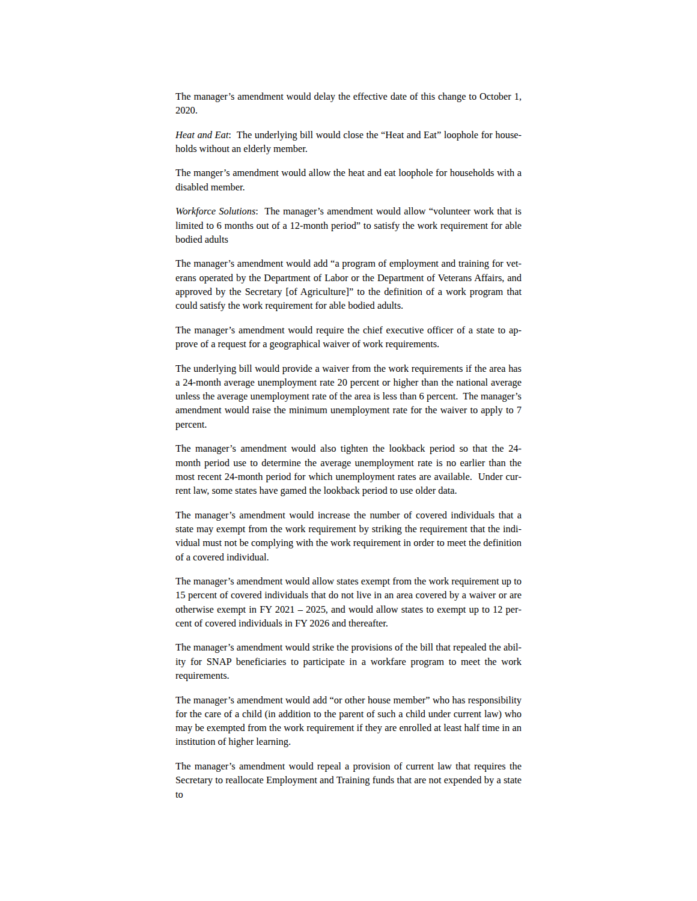The manager’s amendment would delay the effective date of this change to October 1, 2020.
Heat and Eat: The underlying bill would close the “Heat and Eat” loophole for households without an elderly member.
The manger’s amendment would allow the heat and eat loophole for households with a disabled member.
Workforce Solutions: The manager’s amendment would allow “volunteer work that is limited to 6 months out of a 12-month period” to satisfy the work requirement for able bodied adults
The manager’s amendment would add “a program of employment and training for veterans operated by the Department of Labor or the Department of Veterans Affairs, and approved by the Secretary [of Agriculture]” to the definition of a work program that could satisfy the work requirement for able bodied adults.
The manager’s amendment would require the chief executive officer of a state to approve of a request for a geographical waiver of work requirements.
The underlying bill would provide a waiver from the work requirements if the area has a 24-month average unemployment rate 20 percent or higher than the national average unless the average unemployment rate of the area is less than 6 percent. The manager’s amendment would raise the minimum unemployment rate for the waiver to apply to 7 percent.
The manager’s amendment would also tighten the lookback period so that the 24-month period use to determine the average unemployment rate is no earlier than the most recent 24-month period for which unemployment rates are available. Under current law, some states have gamed the lookback period to use older data.
The manager’s amendment would increase the number of covered individuals that a state may exempt from the work requirement by striking the requirement that the individual must not be complying with the work requirement in order to meet the definition of a covered individual.
The manager’s amendment would allow states exempt from the work requirement up to 15 percent of covered individuals that do not live in an area covered by a waiver or are otherwise exempt in FY 2021 – 2025, and would allow states to exempt up to 12 percent of covered individuals in FY 2026 and thereafter.
The manager’s amendment would strike the provisions of the bill that repealed the ability for SNAP beneficiaries to participate in a workfare program to meet the work requirements.
The manager’s amendment would add “or other house member” who has responsibility for the care of a child (in addition to the parent of such a child under current law) who may be exempted from the work requirement if they are enrolled at least half time in an institution of higher learning.
The manager’s amendment would repeal a provision of current law that requires the Secretary to reallocate Employment and Training funds that are not expended by a state to